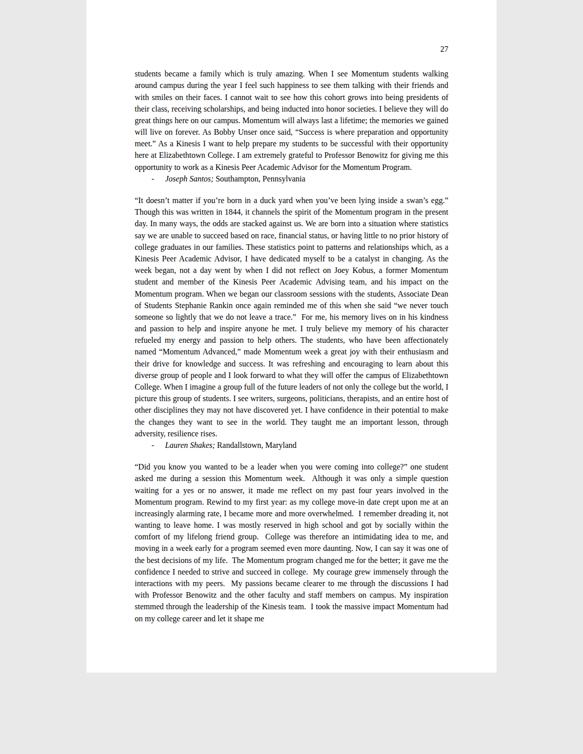27
students became a family which is truly amazing. When I see Momentum students walking around campus during the year I feel such happiness to see them talking with their friends and with smiles on their faces. I cannot wait to see how this cohort grows into being presidents of their class, receiving scholarships, and being inducted into honor societies. I believe they will do great things here on our campus. Momentum will always last a lifetime; the memories we gained will live on forever. As Bobby Unser once said, “Success is where preparation and opportunity meet.” As a Kinesis I want to help prepare my students to be successful with their opportunity here at Elizabethtown College. I am extremely grateful to Professor Benowitz for giving me this opportunity to work as a Kinesis Peer Academic Advisor for the Momentum Program.
-Joseph Santos; Southampton, Pennsylvania
“It doesn’t matter if you’re born in a duck yard when you’ve been lying inside a swan’s egg.” Though this was written in 1844, it channels the spirit of the Momentum program in the present day. In many ways, the odds are stacked against us. We are born into a situation where statistics say we are unable to succeed based on race, financial status, or having little to no prior history of college graduates in our families. These statistics point to patterns and relationships which, as a Kinesis Peer Academic Advisor, I have dedicated myself to be a catalyst in changing. As the week began, not a day went by when I did not reflect on Joey Kobus, a former Momentum student and member of the Kinesis Peer Academic Advising team, and his impact on the Momentum program. When we began our classroom sessions with the students, Associate Dean of Students Stephanie Rankin once again reminded me of this when she said “we never touch someone so lightly that we do not leave a trace.” For me, his memory lives on in his kindness and passion to help and inspire anyone he met. I truly believe my memory of his character refueled my energy and passion to help others. The students, who have been affectionately named “Momentum Advanced,” made Momentum week a great joy with their enthusiasm and their drive for knowledge and success. It was refreshing and encouraging to learn about this diverse group of people and I look forward to what they will offer the campus of Elizabethtown College. When I imagine a group full of the future leaders of not only the college but the world, I picture this group of students. I see writers, surgeons, politicians, therapists, and an entire host of other disciplines they may not have discovered yet. I have confidence in their potential to make the changes they want to see in the world. They taught me an important lesson, through adversity, resilience rises.
-Lauren Shakes; Randallstown, Maryland
“Did you know you wanted to be a leader when you were coming into college?” one student asked me during a session this Momentum week. Although it was only a simple question waiting for a yes or no answer, it made me reflect on my past four years involved in the Momentum program. Rewind to my first year: as my college move-in date crept upon me at an increasingly alarming rate, I became more and more overwhelmed. I remember dreading it, not wanting to leave home. I was mostly reserved in high school and got by socially within the comfort of my lifelong friend group. College was therefore an intimidating idea to me, and moving in a week early for a program seemed even more daunting. Now, I can say it was one of the best decisions of my life. The Momentum program changed me for the better; it gave me the confidence I needed to strive and succeed in college. My courage grew immensely through the interactions with my peers. My passions became clearer to me through the discussions I had with Professor Benowitz and the other faculty and staff members on campus. My inspiration stemmed through the leadership of the Kinesis team. I took the massive impact Momentum had on my college career and let it shape me